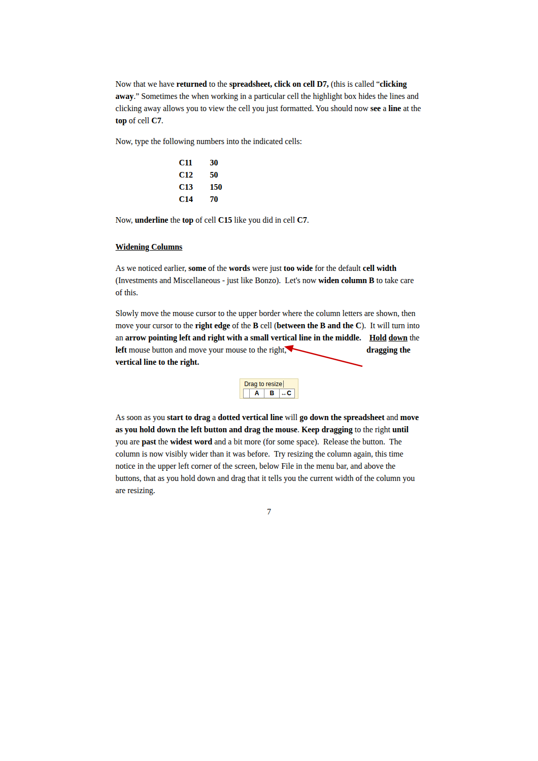Now that we have returned to the spreadsheet, click on cell D7, (this is called “clicking away.” Sometimes the when working in a particular cell the highlight box hides the lines and clicking away allows you to view the cell you just formatted. You should now see a line at the top of cell C7.
Now, type the following numbers into the indicated cells:
| C11 | 30 |
| C12 | 50 |
| C13 | 150 |
| C14 | 70 |
Now, underline the top of cell C15 like you did in cell C7.
Widening Columns
As we noticed earlier, some of the words were just too wide for the default cell width (Investments and Miscellaneous - just like Bonzo). Let's now widen column B to take care of this.
Slowly move the mouse cursor to the upper border where the column letters are shown, then move your cursor to the right edge of the B cell (between the B and the C). It will turn into an arrow pointing left and right with a small vertical line in the middle. Hold down the left mouse button and move your mouse to the right, dragging the vertical line to the right.
Drag to resize
| | A | B | ↔C |
As soon as you start to drag a dotted vertical line will go down the spreadsheet and move as you hold down the left button and drag the mouse. Keep dragging to the right until you are past the widest word and a bit more (for some space). Release the button. The column is now visibly wider than it was before. Try resizing the column again, this time notice in the upper left corner of the screen, below File in the menu bar, and above the buttons, that as you hold down and drag that it tells you the current width of the column you are resizing.
7